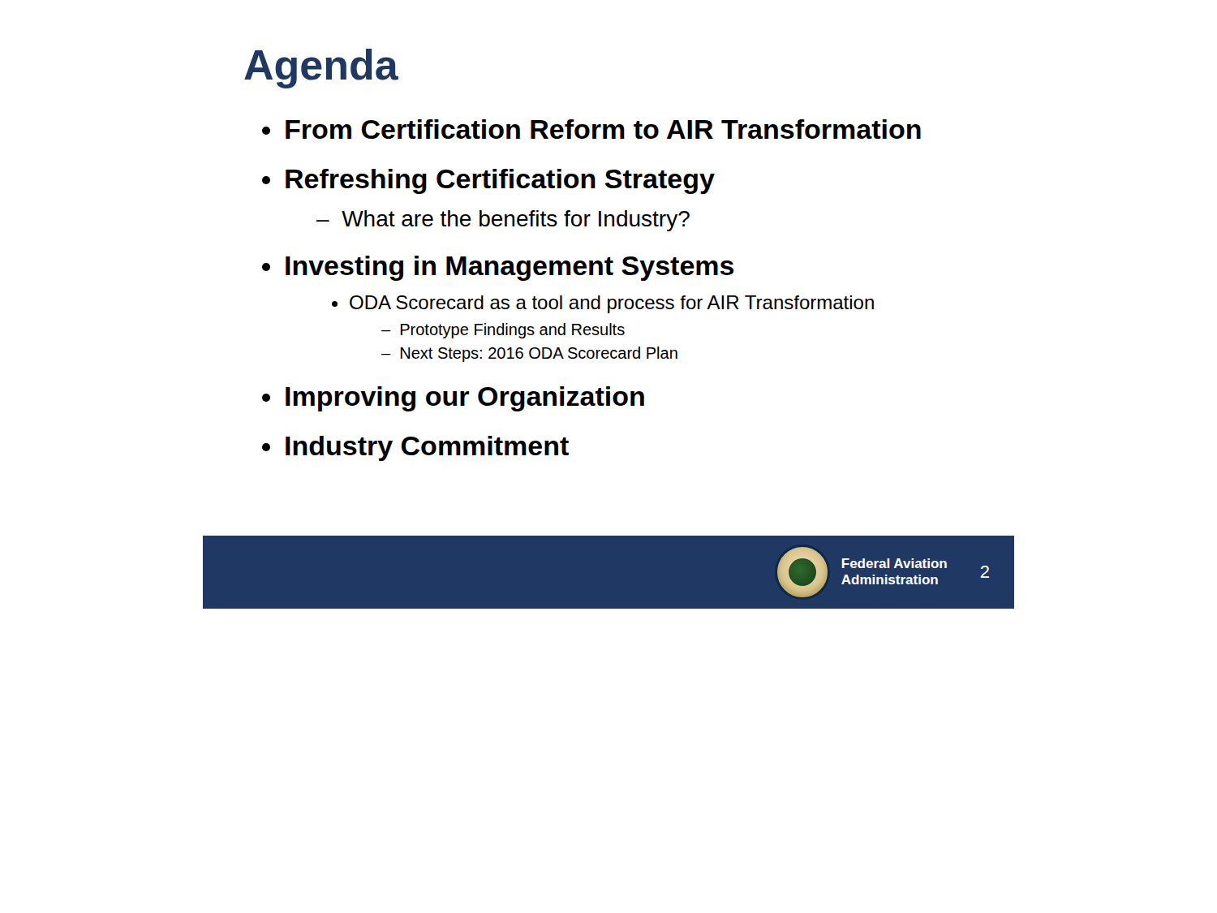Agenda
From Certification Reform to AIR Transformation
Refreshing Certification Strategy
What are the benefits for Industry?
Investing in Management Systems
ODA Scorecard as a tool and process for AIR Transformation
Prototype Findings and Results
Next Steps: 2016 ODA Scorecard Plan
Improving our Organization
Industry Commitment
Federal Aviation
Administration
2